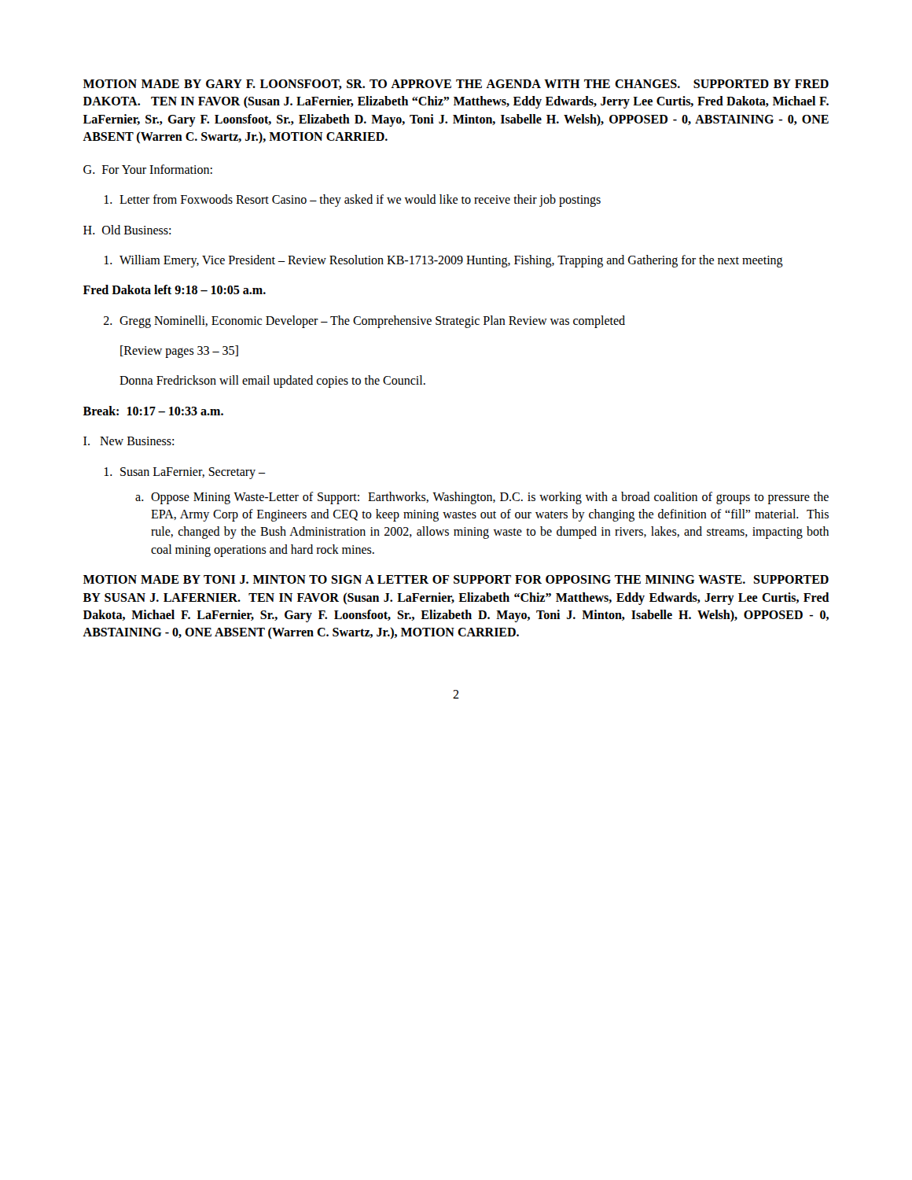MOTION MADE BY GARY F. LOONSFOOT, SR. TO APPROVE THE AGENDA WITH THE CHANGES. SUPPORTED BY FRED DAKOTA. TEN IN FAVOR (Susan J. LaFernier, Elizabeth “Chiz” Matthews, Eddy Edwards, Jerry Lee Curtis, Fred Dakota, Michael F. LaFernier, Sr., Gary F. Loonsfoot, Sr., Elizabeth D. Mayo, Toni J. Minton, Isabelle H. Welsh), OPPOSED - 0, ABSTAINING - 0, ONE ABSENT (Warren C. Swartz, Jr.), MOTION CARRIED.
G. For Your Information:
Letter from Foxwoods Resort Casino – they asked if we would like to receive their job postings
H. Old Business:
William Emery, Vice President – Review Resolution KB-1713-2009 Hunting, Fishing, Trapping and Gathering for the next meeting
Fred Dakota left 9:18 – 10:05 a.m.
Gregg Nominelli, Economic Developer – The Comprehensive Strategic Plan Review was completed
[Review pages 33 – 35]
Donna Fredrickson will email updated copies to the Council.
Break: 10:17 – 10:33 a.m.
I. New Business:
Susan LaFernier, Secretary –
Oppose Mining Waste-Letter of Support: Earthworks, Washington, D.C. is working with a broad coalition of groups to pressure the EPA, Army Corp of Engineers and CEQ to keep mining wastes out of our waters by changing the definition of “fill” material. This rule, changed by the Bush Administration in 2002, allows mining waste to be dumped in rivers, lakes, and streams, impacting both coal mining operations and hard rock mines.
MOTION MADE BY TONI J. MINTON TO SIGN A LETTER OF SUPPORT FOR OPPOSING THE MINING WASTE. SUPPORTED BY SUSAN J. LAFERNIER. TEN IN FAVOR (Susan J. LaFernier, Elizabeth “Chiz” Matthews, Eddy Edwards, Jerry Lee Curtis, Fred Dakota, Michael F. LaFernier, Sr., Gary F. Loonsfoot, Sr., Elizabeth D. Mayo, Toni J. Minton, Isabelle H. Welsh), OPPOSED - 0, ABSTAINING - 0, ONE ABSENT (Warren C. Swartz, Jr.), MOTION CARRIED.
2